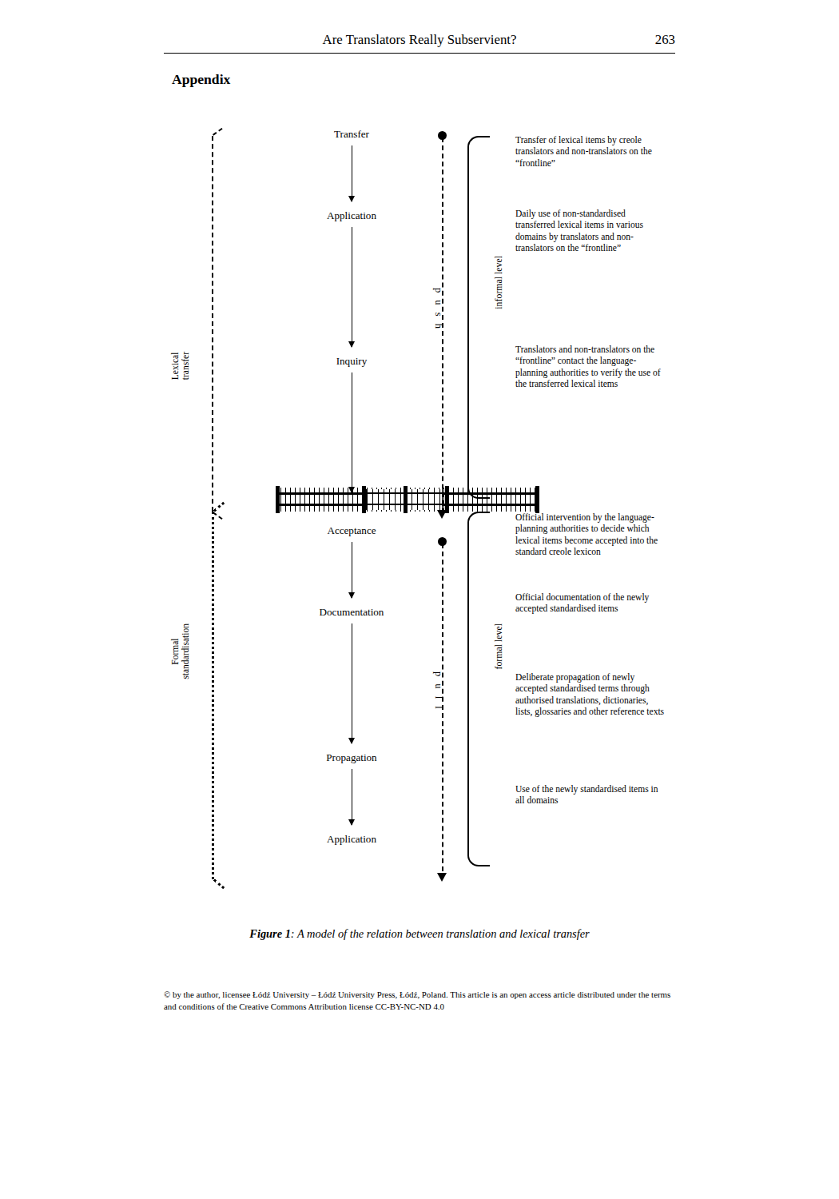Are Translators Really Subservient? 263
Appendix
Lexical
transfer
Formal
standardisation
Transfer
Application
Inquiry
Acceptance
Documentation
Propagation
Application
p u s h
p u l l
informal level
formal level
Transfer of lexical items by creole translators and non-translators on the “frontline”
Daily use of non-standardised transferred lexical items in various domains by translators and non-translators on the “frontline”
Translators and non-translators on the “frontline” contact the language-planning authorities to verify the use of the transferred lexical items
Official intervention by the language-planning authorities to decide which lexical items become accepted into the standard creole lexicon
Official documentation of the newly accepted standardised items
Deliberate propagation of newly accepted standardised terms through authorised translations, dictionaries, lists, glossaries and other reference texts
Use of the newly standardised items in all domains
Figure 1: A model of the relation between translation and lexical transfer
© by the author, licensee Łódź University – Łódź University Press, Łódź, Poland. This article is an open access article distributed under the terms and conditions of the Creative Commons Attribution license CC-BY-NC-ND 4.0